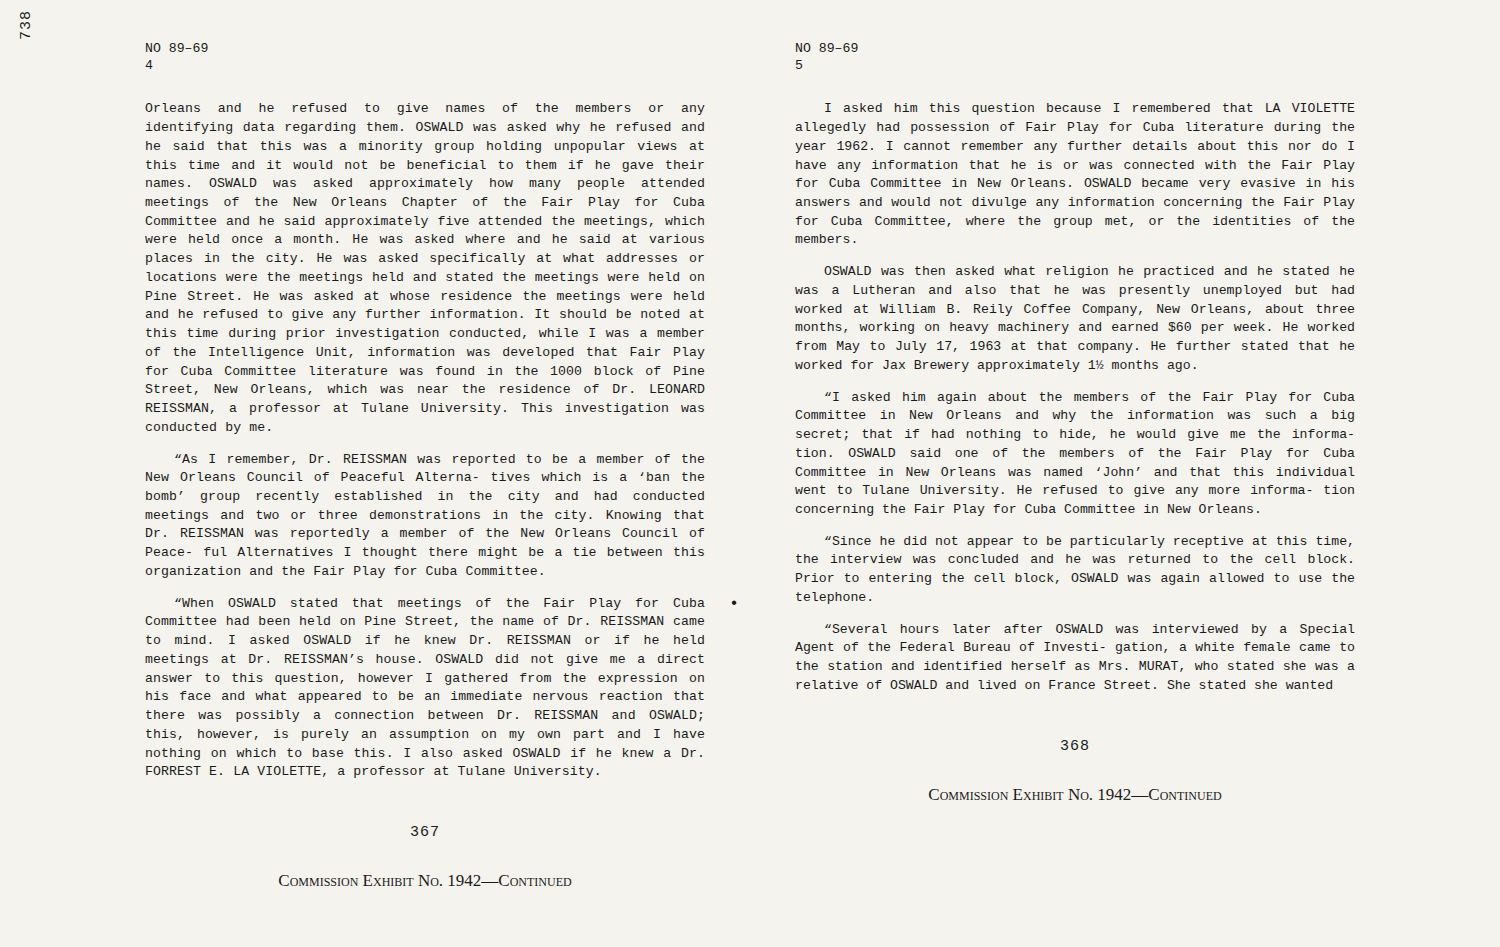738
NO 89–69
4
Orleans and he refused to give names of the members or any identifying data regarding them. OSWALD was asked why he refused and he said that this was a minority group holding unpopular views at this time and it would not be beneficial to them if he gave their names. OSWALD was asked approximately how many people attended meetings of the New Orleans Chapter of the Fair Play for Cuba Committee and he said approximately five attended the meetings, which were held once a month. He was asked where and he said at various places in the city. He was asked specifically at what addresses or locations were the meetings held and stated the meetings were held on Pine Street. He was asked at whose residence the meetings were held and he refused to give any further information. It should be noted at this time during prior investigation conducted, while I was a member of the Intelligence Unit, information was developed that Fair Play for Cuba Committee literature was found in the 1000 block of Pine Street, New Orleans, which was near the residence of Dr. LEONARD REISSMAN, a professor at Tulane University. This investigation was conducted by me.
“As I remember, Dr. REISSMAN was reported to be a member of the New Orleans Council of Peaceful Alterna‑ tives which is a ‘ban the bomb’ group recently established in the city and had conducted meetings and two or three demonstrations in the city. Knowing that Dr. REISSMAN was reportedly a member of the New Orleans Council of Peace‑ ful Alternatives I thought there might be a tie between this organization and the Fair Play for Cuba Committee.
“When OSWALD stated that meetings of the Fair Play for Cuba Committee had been held on Pine Street, the name of Dr. REISSMAN came to mind. I asked OSWALD if he knew Dr. REISSMAN or if he held meetings at Dr. REISSMAN’s house. OSWALD did not give me a direct answer to this question, however I gathered from the expression on his face and what appeared to be an immediate nervous reaction that there was possibly a connection between Dr. REISSMAN and OSWALD; this, however, is purely an assumption on my own part and I have nothing on which to base this. I also asked OSWALD if he knew a Dr. FORREST E. LA VIOLETTE, a professor at Tulane University.
367
Commission Exhibit No. 1942—Continued
NO 89–69
5
I asked him this question because I remembered that LA VIOLETTE allegedly had possession of Fair Play for Cuba literature during the year 1962. I cannot remember any further details about this nor do I have any information that he is or was connected with the Fair Play for Cuba Committee in New Orleans. OSWALD became very evasive in his answers and would not divulge any information concerning the Fair Play for Cuba Committee, where the group met, or the identities of the members.
OSWALD was then asked what religion he practiced and he stated he was a Lutheran and also that he was presently unemployed but had worked at William B. Reily Coffee Company, New Orleans, about three months, working on heavy machinery and earned $60 per week. He worked from May to July 17, 1963 at that company. He further stated that he worked for Jax Brewery approximately 1½ months ago.
“I asked him again about the members of the Fair Play for Cuba Committee in New Orleans and why the information was such a big secret; that if had nothing to hide, he would give me the informa‑ tion. OSWALD said one of the members of the Fair Play for Cuba Committee in New Orleans was named ‘John’ and that this individual went to Tulane University. He refused to give any more informa‑ tion concerning the Fair Play for Cuba Committee in New Orleans.
“Since he did not appear to be particularly receptive at this time, the interview was concluded and he was returned to the cell block. Prior to entering the cell block, OSWALD was again allowed to use the telephone.
“Several hours later after OSWALD was interviewed by a Special Agent of the Federal Bureau of Investi‑ gation, a white female came to the station and identified herself as Mrs. MURAT, who stated she was a relative of OSWALD and lived on France Street. She stated she wanted
368
Commission Exhibit No. 1942—Continued